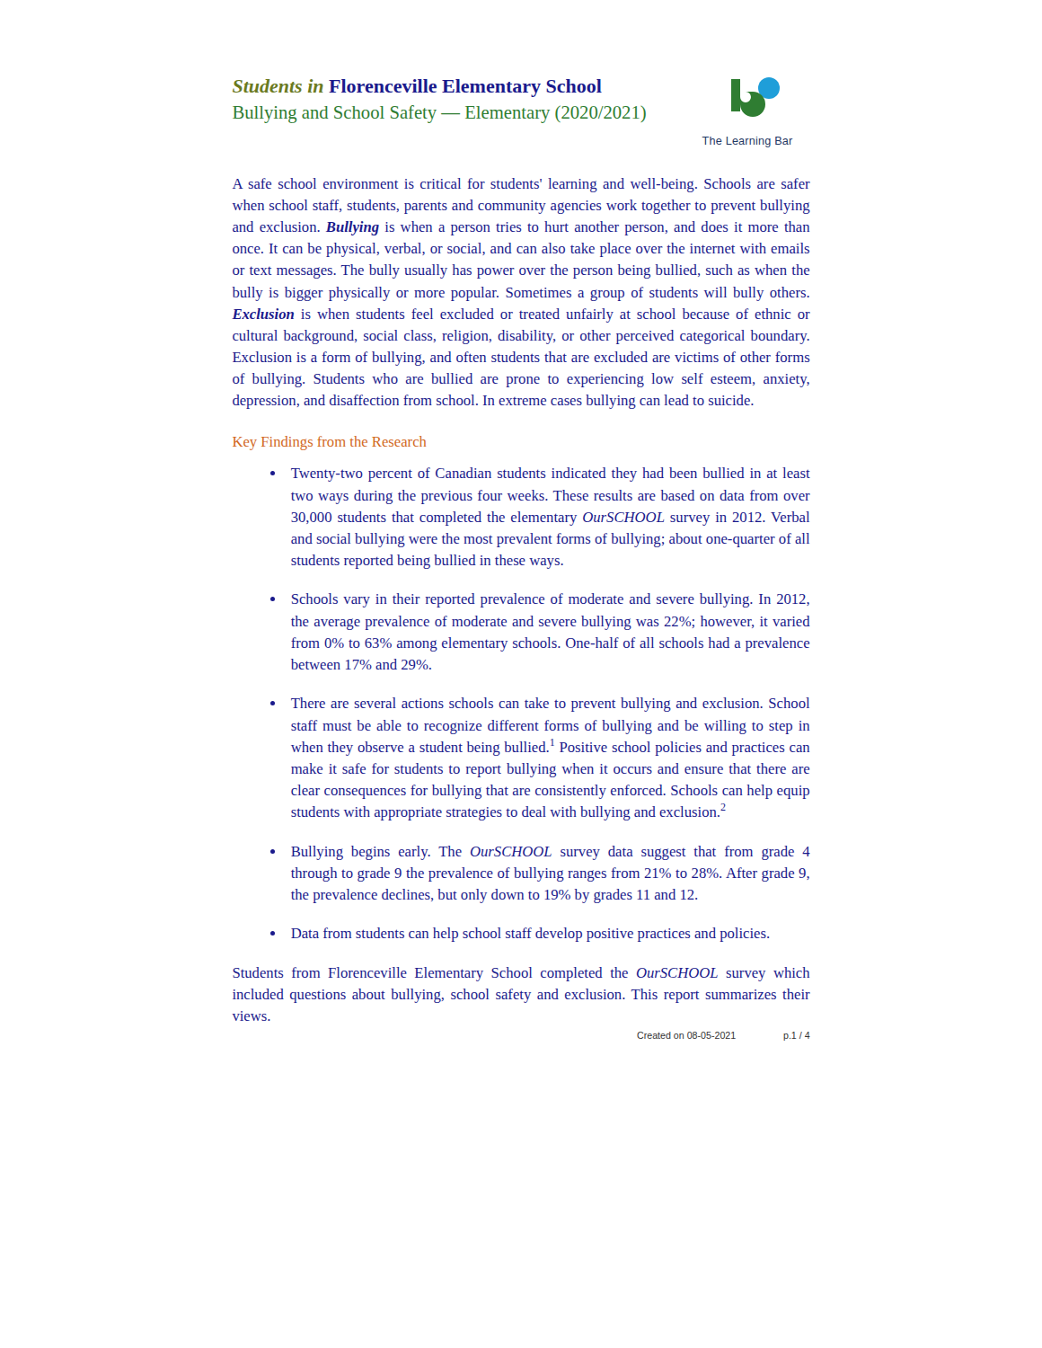Students in Florenceville Elementary School
Bullying and School Safety — Elementary (2020/2021)
The Learning Bar
A safe school environment is critical for students' learning and well-being. Schools are safer when school staff, students, parents and community agencies work together to prevent bullying and exclusion. Bullying is when a person tries to hurt another person, and does it more than once. It can be physical, verbal, or social, and can also take place over the internet with emails or text messages. The bully usually has power over the person being bullied, such as when the bully is bigger physically or more popular. Sometimes a group of students will bully others. Exclusion is when students feel excluded or treated unfairly at school because of ethnic or cultural background, social class, religion, disability, or other perceived categorical boundary. Exclusion is a form of bullying, and often students that are excluded are victims of other forms of bullying. Students who are bullied are prone to experiencing low self esteem, anxiety, depression, and disaffection from school. In extreme cases bullying can lead to suicide.
Key Findings from the Research
Twenty-two percent of Canadian students indicated they had been bullied in at least two ways during the previous four weeks. These results are based on data from over 30,000 students that completed the elementary OurSCHOOL survey in 2012. Verbal and social bullying were the most prevalent forms of bullying; about one-quarter of all students reported being bullied in these ways.
Schools vary in their reported prevalence of moderate and severe bullying. In 2012, the average prevalence of moderate and severe bullying was 22%; however, it varied from 0% to 63% among elementary schools. One-half of all schools had a prevalence between 17% and 29%.
There are several actions schools can take to prevent bullying and exclusion. School staff must be able to recognize different forms of bullying and be willing to step in when they observe a student being bullied.1 Positive school policies and practices can make it safe for students to report bullying when it occurs and ensure that there are clear consequences for bullying that are consistently enforced. Schools can help equip students with appropriate strategies to deal with bullying and exclusion.2
Bullying begins early. The OurSCHOOL survey data suggest that from grade 4 through to grade 9 the prevalence of bullying ranges from 21% to 28%. After grade 9, the prevalence declines, but only down to 19% by grades 11 and 12.
Data from students can help school staff develop positive practices and policies.
Students from Florenceville Elementary School completed the OurSCHOOL survey which included questions about bullying, school safety and exclusion. This report summarizes their views.
Created on 08-05-2021 p.1 / 4